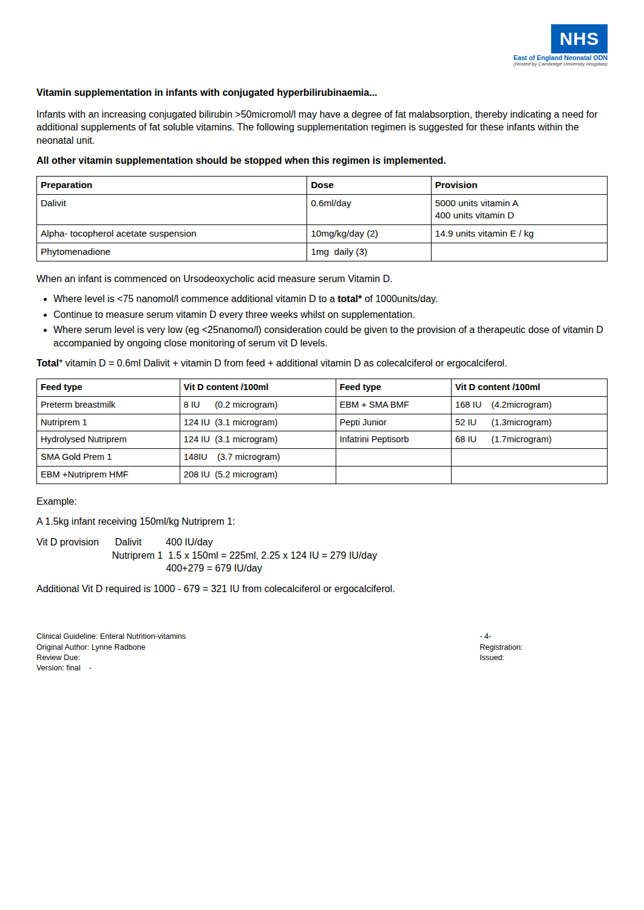NHS
East of England Neonatal ODN
(Hosted by Cambridge University Hospitals)
Vitamin supplementation in infants with conjugated hyperbilirubinaemia...
Infants with an increasing conjugated bilirubin >50micromol/l may have a degree of fat malabsorption, thereby indicating a need for additional supplements of fat soluble vitamins. The following supplementation regimen is suggested for these infants within the neonatal unit.
All other vitamin supplementation should be stopped when this regimen is implemented.
| Preparation | Dose | Provision |
| --- | --- | --- |
| Dalivit | 0.6ml/day | 5000 units vitamin A 400 units vitamin D |
| Alpha- tocopherol acetate suspension | 10mg/kg/day (2) | 14.9 units vitamin E / kg |
| Phytomenadione | 1mg daily (3) | |
When an infant is commenced on Ursodeoxycholic acid measure serum Vitamin D.
Where level is <75 nanomol/l commence additional vitamin D to a total* of 1000units/day.
Continue to measure serum vitamin D every three weeks whilst on supplementation.
Where serum level is very low (eg <25nanomo/l) consideration could be given to the provision of a therapeutic dose of vitamin D accompanied by ongoing close monitoring of serum vit D levels.
Total* vitamin D = 0.6ml Dalivit + vitamin D from feed + additional vitamin D as colecalciferol or ergocalciferol.
| Feed type | Vit D content /100ml | Feed type | Vit D content /100ml |
| --- | --- | --- | --- |
| Preterm breastmilk | 8 IU (0.2 microgram) | EBM + SMA BMF | 168 IU (4.2microgram) |
| Nutriprem 1 | 124 IU (3.1 microgram) | Pepti Junior | 52 IU (1.3microgram) |
| Hydrolysed Nutriprem | 124 IU (3.1 microgram) | Infatrini Peptisorb | 68 IU (1.7microgram) |
| SMA Gold Prem 1 | 148IU (3.7 microgram) | | |
| EBM +Nutriprem HMF | 208 IU (5.2 microgram) | | |
Example:
A 1.5kg infant receiving 150ml/kg Nutriprem 1:
Vit D provision Dalivit 400 IU/day Nutriprem 1 1.5 x 150ml = 225ml, 2.25 x 124 IU = 279 IU/day 400+279 = 679 IU/day
Additional Vit D required is 1000 - 679 = 321 IU from colecalciferol or ergocalciferol.
| Clinical Guideline: Enteral Nutrition-vitamins | - 4- |
| Original Author: Lynne Radbone | Registration: |
| Review Due: | Issued: |
| Version: final - | |